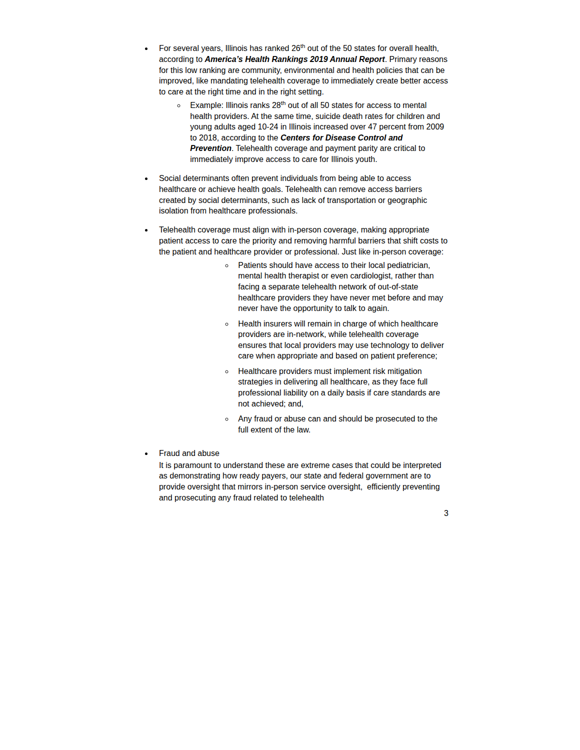For several years, Illinois has ranked 26th out of the 50 states for overall health, according to America’s Health Rankings 2019 Annual Report. Primary reasons for this low ranking are community, environmental and health policies that can be improved, like mandating telehealth coverage to immediately create better access to care at the right time and in the right setting.
Example: Illinois ranks 28th out of all 50 states for access to mental health providers. At the same time, suicide death rates for children and young adults aged 10-24 in Illinois increased over 47 percent from 2009 to 2018, according to the Centers for Disease Control and Prevention. Telehealth coverage and payment parity are critical to immediately improve access to care for Illinois youth.
Social determinants often prevent individuals from being able to access healthcare or achieve health goals. Telehealth can remove access barriers created by social determinants, such as lack of transportation or geographic isolation from healthcare professionals.
Telehealth coverage must align with in-person coverage, making appropriate patient access to care the priority and removing harmful barriers that shift costs to the patient and healthcare provider or professional. Just like in-person coverage:
Patients should have access to their local pediatrician, mental health therapist or even cardiologist, rather than facing a separate telehealth network of out-of-state healthcare providers they have never met before and may never have the opportunity to talk to again.
Health insurers will remain in charge of which healthcare providers are in-network, while telehealth coverage ensures that local providers may use technology to deliver care when appropriate and based on patient preference;
Healthcare providers must implement risk mitigation strategies in delivering all healthcare, as they face full professional liability on a daily basis if care standards are not achieved; and,
Any fraud or abuse can and should be prosecuted to the full extent of the law.
Fraud and abuse
It is paramount to understand these are extreme cases that could be interpreted as demonstrating how ready payers, our state and federal government are to provide oversight that mirrors in-person service oversight, efficiently preventing and prosecuting any fraud related to telehealth
3